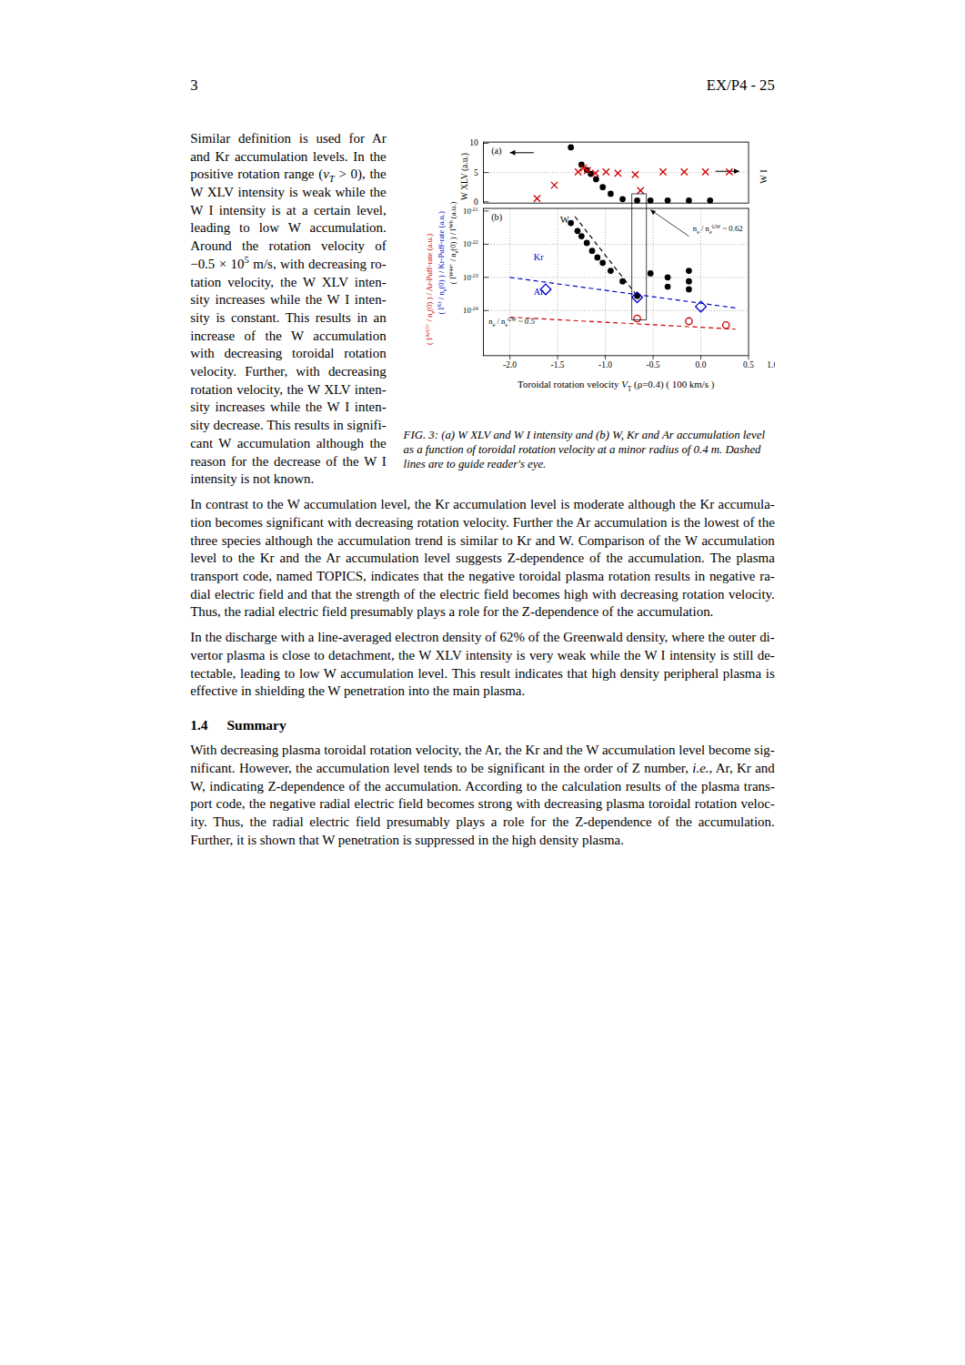3
EX/P4 - 25
10 5 0 (a) W I (b) 10-21 10-22 10-23 10-24 W Kr Ar ne / neGW ~ 0.62 ne / neGW ~ 0.5 -2.0 -1.5 -1.0 -0.5 0.0 0.5 1.0 Toroidal rotation velocity VT (ρ=0.4) ( 100 km/s ) W XLV (a.u.) ( IW44+ / ne(0) ) / IW0 (a.u.) ( IKr / ne(0) ) / Kr-Puff-rate (a.u.) ( IAr15+ / ne(0) ) / Ar-Puff-rate (a.u.)
FIG. 3: (a) W XLV and W I intensity and (b) W, Kr and Ar accumulation level as a function of toroidal rotation velocity at a minor radius of 0.4 m. Dashed lines are to guide reader's eye.
Similar definition is used for Ar and Kr accumulation levels. In the positive rotation range (vT > 0), the W XLV intensity is weak while the W I intensity is at a certain level, leading to low W accumulation. Around the rotation velocity of −0.5 × 105 m/s, with decreasing rotation velocity, the W XLV intensity increases while the W I intensity is constant. This results in an increase of the W accumulation with decreasing toroidal rotation velocity. Further, with decreasing rotation velocity, the W XLV intensity increases while the W I intensity decrease. This results in significant W accumulation although the reason for the decrease of the W I intensity is not known.
In contrast to the W accumulation level, the Kr accumulation level is moderate although the Kr accumulation becomes significant with decreasing rotation velocity. Further the Ar accumulation is the lowest of the three species although the accumulation trend is similar to Kr and W. Comparison of the W accumulation level to the Kr and the Ar accumulation level suggests Z-dependence of the accumulation. The plasma transport code, named TOPICS, indicates that the negative toroidal plasma rotation results in negative radial electric field and that the strength of the electric field becomes high with decreasing rotation velocity. Thus, the radial electric field presumably plays a role for the Z-dependence of the accumulation.
In the discharge with a line-averaged electron density of 62% of the Greenwald density, where the outer divertor plasma is close to detachment, the W XLV intensity is very weak while the W I intensity is still detectable, leading to low W accumulation level. This result indicates that high density peripheral plasma is effective in shielding the W penetration into the main plasma.
1.4 Summary
With decreasing plasma toroidal rotation velocity, the Ar, the Kr and the W accumulation level become significant. However, the accumulation level tends to be significant in the order of Z number, i.e., Ar, Kr and W, indicating Z-dependence of the accumulation. According to the calculation results of the plasma transport code, the negative radial electric field becomes strong with decreasing plasma toroidal rotation velocity. Thus, the radial electric field presumably plays a role for the Z-dependence of the accumulation. Further, it is shown that W penetration is suppressed in the high density plasma.